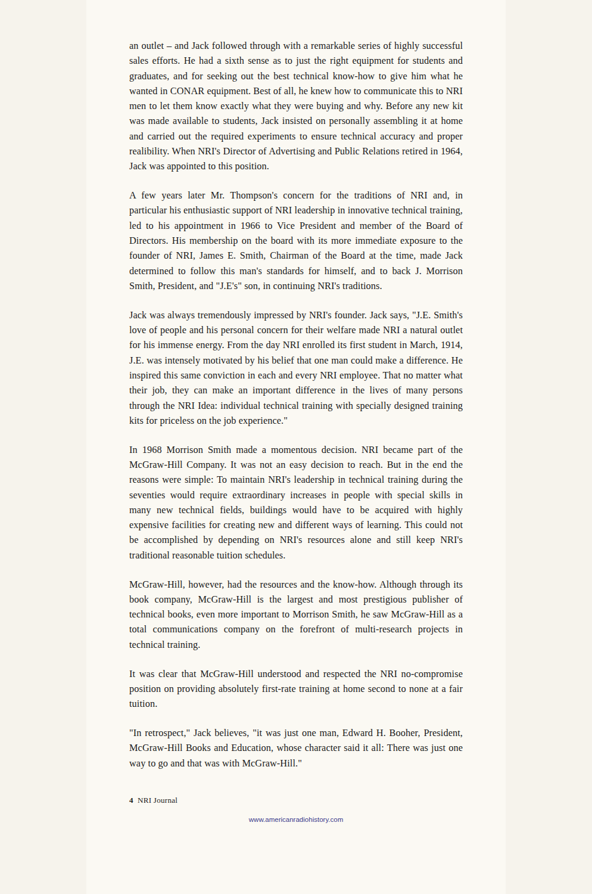an outlet – and Jack followed through with a remarkable series of highly successful sales efforts. He had a sixth sense as to just the right equipment for students and graduates, and for seeking out the best technical know-how to give him what he wanted in CONAR equipment. Best of all, he knew how to communicate this to NRI men to let them know exactly what they were buying and why. Before any new kit was made available to students, Jack insisted on personally assembling it at home and carried out the required experiments to ensure technical accuracy and proper realibility. When NRI's Director of Advertising and Public Relations retired in 1964, Jack was appointed to this position.
A few years later Mr. Thompson's concern for the traditions of NRI and, in particular his enthusiastic support of NRI leadership in innovative technical training, led to his appointment in 1966 to Vice President and member of the Board of Directors. His membership on the board with its more immediate exposure to the founder of NRI, James E. Smith, Chairman of the Board at the time, made Jack determined to follow this man's standards for himself, and to back J. Morrison Smith, President, and "J.E's" son, in continuing NRI's traditions.
Jack was always tremendously impressed by NRI's founder. Jack says, "J.E. Smith's love of people and his personal concern for their welfare made NRI a natural outlet for his immense energy. From the day NRI enrolled its first student in March, 1914, J.E. was intensely motivated by his belief that one man could make a difference. He inspired this same conviction in each and every NRI employee. That no matter what their job, they can make an important difference in the lives of many persons through the NRI Idea: individual technical training with specially designed training kits for priceless on the job experience."
In 1968 Morrison Smith made a momentous decision. NRI became part of the McGraw-Hill Company. It was not an easy decision to reach. But in the end the reasons were simple: To maintain NRI's leadership in technical training during the seventies would require extraordinary increases in people with special skills in many new technical fields, buildings would have to be acquired with highly expensive facilities for creating new and different ways of learning. This could not be accomplished by depending on NRI's resources alone and still keep NRI's traditional reasonable tuition schedules.
McGraw-Hill, however, had the resources and the know-how. Although through its book company, McGraw-Hill is the largest and most prestigious publisher of technical books, even more important to Morrison Smith, he saw McGraw-Hill as a total communications company on the forefront of multi-research projects in technical training.
It was clear that McGraw-Hill understood and respected the NRI no-compromise position on providing absolutely first-rate training at home second to none at a fair tuition.
"In retrospect," Jack believes, "it was just one man, Edward H. Booher, President, McGraw-Hill Books and Education, whose character said it all: There was just one way to go and that was with McGraw-Hill."
4 NRI Journal
www.americanradiohistory.com